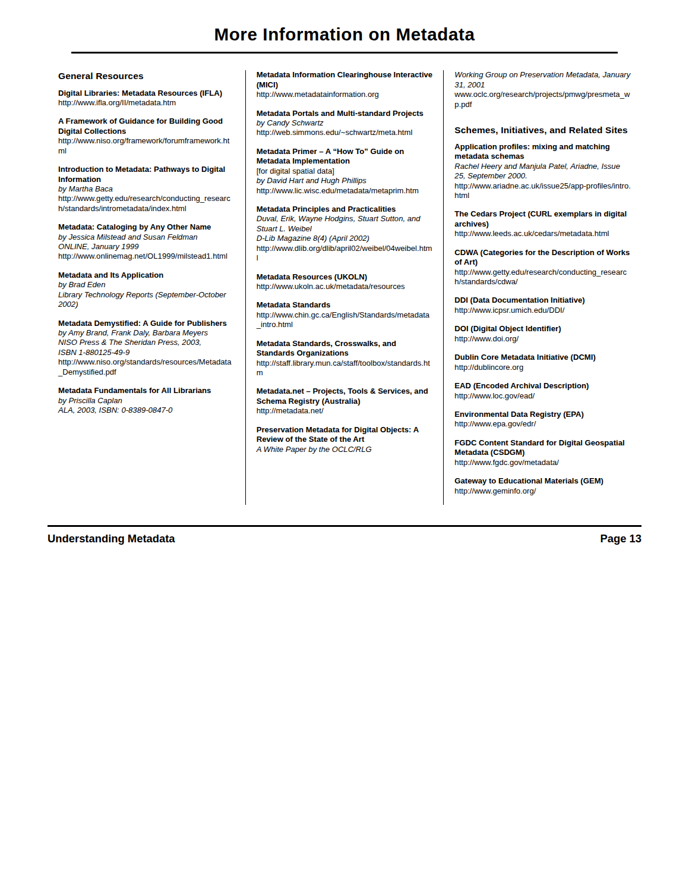More Information on Metadata
General Resources
Digital Libraries: Metadata Resources (IFLA)
http://www.ifla.org/II/metadata.htm
A Framework of Guidance for Building Good Digital Collections
http://www.niso.org/framework/forumframework.html
Introduction to Metadata: Pathways to Digital Information
by Martha Baca
http://www.getty.edu/research/conducting_research/standards/intrometadata/index.html
Metadata: Cataloging by Any Other Name
by Jessica Milstead and Susan Feldman
ONLINE, January 1999
http://www.onlinemag.net/OL1999/milstead1.html
Metadata and Its Application
by Brad Eden
Library Technology Reports (September-October 2002)
Metadata Demystified: A Guide for Publishers
by Amy Brand, Frank Daly, Barbara Meyers
NISO Press & The Sheridan Press, 2003,
ISBN 1-880125-49-9
http://www.niso.org/standards/resources/Metadata_Demystified.pdf
Metadata Fundamentals for All Librarians
by Priscilla Caplan
ALA, 2003, ISBN: 0-8389-0847-0
Metadata Information Clearinghouse Interactive (MICI)
http://www.metadatainformation.org
Metadata Portals and Multi-standard Projects
by Candy Schwartz
http://web.simmons.edu/~schwartz/meta.html
Metadata Primer – A “How To” Guide on Metadata Implementation
[for digital spatial data]
by David Hart and Hugh Phillips
http://www.lic.wisc.edu/metadata/metaprim.htm
Metadata Principles and Practicalities
Duval, Erik, Wayne Hodgins, Stuart Sutton, and Stuart L. Weibel
D-Lib Magazine 8(4) (April 2002)
http://www.dlib.org/dlib/april02/weibel/04weibel.html
Metadata Resources (UKOLN)
http://www.ukoln.ac.uk/metadata/resources
Metadata Standards
http://www.chin.gc.ca/English/Standards/metadata_intro.html
Metadata Standards, Crosswalks, and Standards Organizations
http://staff.library.mun.ca/staff/toolbox/standards.htm
Metadata.net – Projects, Tools & Services, and Schema Registry (Australia)
http://metadata.net/
Preservation Metadata for Digital Objects: A Review of the State of the Art
A White Paper by the OCLC/RLG
Working Group on Preservation Metadata, January 31, 2001
www.oclc.org/research/projects/pmwg/presmeta_wp.pdf
Schemes, Initiatives, and Related Sites
Application profiles: mixing and matching metadata schemas
Rachel Heery and Manjula Patel, Ariadne, Issue 25, September 2000.
http://www.ariadne.ac.uk/issue25/app-profiles/intro.html
The Cedars Project (CURL exemplars in digital archives)
http://www.leeds.ac.uk/cedars/metadata.html
CDWA (Categories for the Description of Works of Art)
http://www.getty.edu/research/conducting_research/standards/cdwa/
DDI (Data Documentation Initiative)
http://www.icpsr.umich.edu/DDI/
DOI (Digital Object Identifier)
http://www.doi.org/
Dublin Core Metadata Initiative (DCMI)
http://dublincore.org
EAD (Encoded Archival Description)
http://www.loc.gov/ead/
Environmental Data Registry (EPA)
http://www.epa.gov/edr/
FGDC Content Standard for Digital Geospatial Metadata (CSDGM)
http://www.fgdc.gov/metadata/
Gateway to Educational Materials (GEM)
http://www.geminfo.org/
Understanding Metadata Page 13